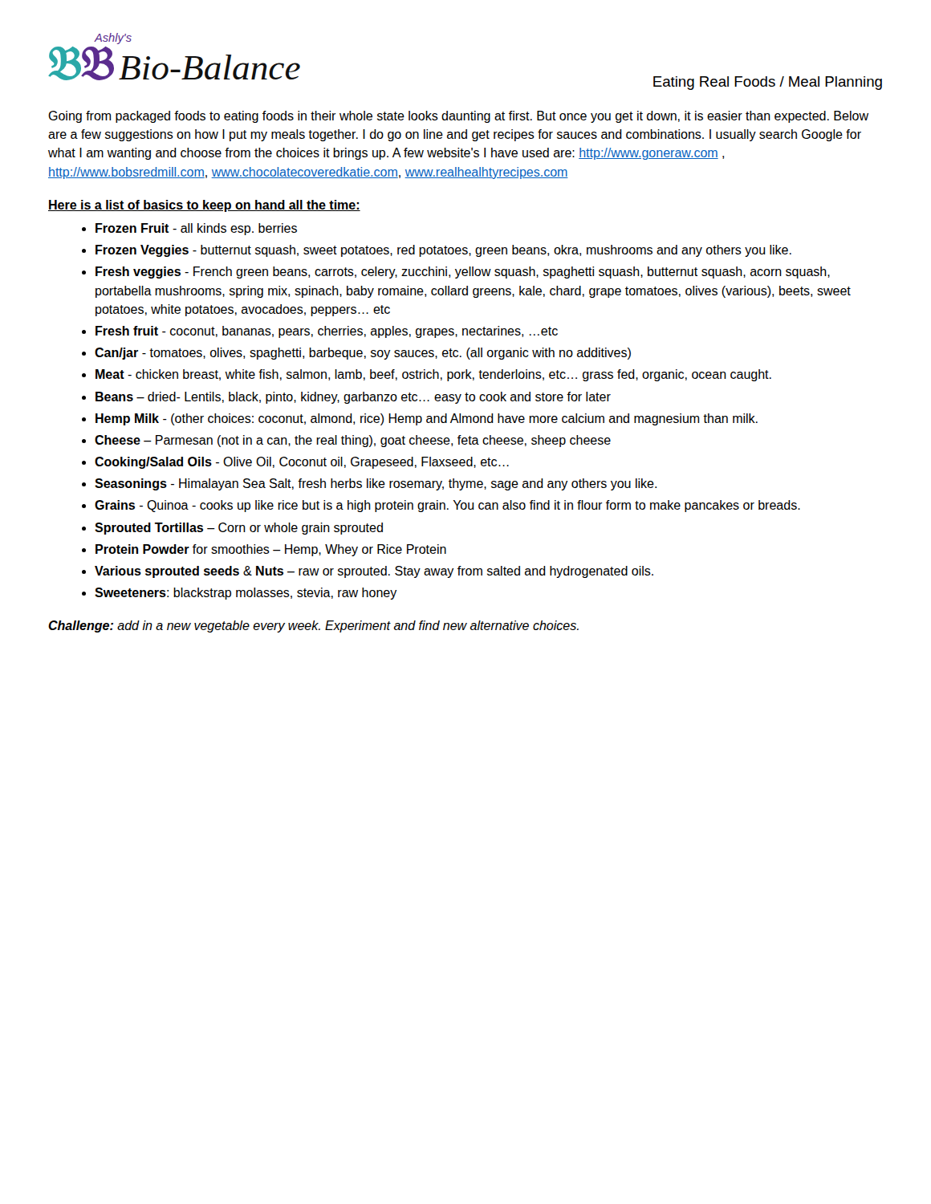Ashly's
𝔅𝔅 Bio-Balance
Eating Real Foods / Meal Planning
Going from packaged foods to eating foods in their whole state looks daunting at first. But once you get it down, it is easier than expected. Below are a few suggestions on how I put my meals together. I do go on line and get recipes for sauces and combinations. I usually search Google for what I am wanting and choose from the choices it brings up. A few website's I have used are: http://www.goneraw.com , http://www.bobsredmill.com, www.chocolatecoveredkatie.com, www.realhealhtyrecipes.com
Here is a list of basics to keep on hand all the time:
Frozen Fruit - all kinds esp. berries
Frozen Veggies - butternut squash, sweet potatoes, red potatoes, green beans, okra, mushrooms and any others you like.
Fresh veggies - French green beans, carrots, celery, zucchini, yellow squash, spaghetti squash, butternut squash, acorn squash, portabella mushrooms, spring mix, spinach, baby romaine, collard greens, kale, chard, grape tomatoes, olives (various), beets, sweet potatoes, white potatoes, avocadoes, peppers… etc
Fresh fruit - coconut, bananas, pears, cherries, apples, grapes, nectarines, …etc
Can/jar - tomatoes, olives, spaghetti, barbeque, soy sauces, etc. (all organic with no additives)
Meat - chicken breast, white fish, salmon, lamb, beef, ostrich, pork, tenderloins, etc… grass fed, organic, ocean caught.
Beans – dried- Lentils, black, pinto, kidney, garbanzo etc… easy to cook and store for later
Hemp Milk - (other choices: coconut, almond, rice) Hemp and Almond have more calcium and magnesium than milk.
Cheese – Parmesan (not in a can, the real thing), goat cheese, feta cheese, sheep cheese
Cooking/Salad Oils - Olive Oil, Coconut oil, Grapeseed, Flaxseed, etc…
Seasonings - Himalayan Sea Salt, fresh herbs like rosemary, thyme, sage and any others you like.
Grains - Quinoa - cooks up like rice but is a high protein grain. You can also find it in flour form to make pancakes or breads.
Sprouted Tortillas – Corn or whole grain sprouted
Protein Powder for smoothies – Hemp, Whey or Rice Protein
Various sprouted seeds & Nuts – raw or sprouted. Stay away from salted and hydrogenated oils.
Sweeteners: blackstrap molasses, stevia, raw honey
Challenge: add in a new vegetable every week. Experiment and find new alternative choices.